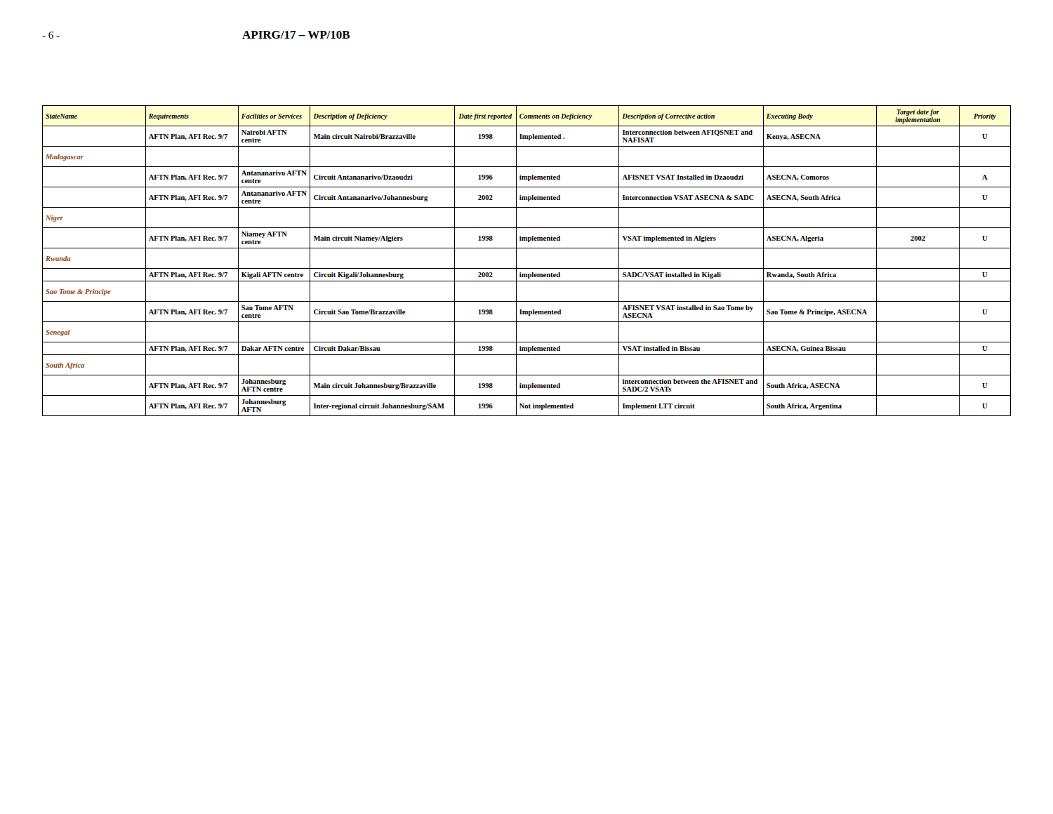- 6 - APIRG/17 – WP/10B
| StateName | Requirements | Facilities or Services | Description of Deficiency | Date first reported | Comments on Deficiency | Description of Corrective action | Executing Body | Target date for implementation | Priority |
| --- | --- | --- | --- | --- | --- | --- | --- | --- | --- |
| | AFTN Plan, AFI Rec. 9/7 | Nairobi AFTN centre | Main circuit Nairobi/Brazzaville | 1998 | Implemented . | Interconnection between AFIQSNET and NAFISAT | Kenya, ASECNA | | U |
| Madagascar | | | | | | | | | |
| | AFTN Plan, AFI Rec. 9/7 | Antananarivo AFTN centre | Circuit Antananarivo/Dzaoudzi | 1996 | implemented | AFISNET VSAT Installed in Dzaoudzi | ASECNA, Comoros | | A |
| | AFTN Plan, AFI Rec. 9/7 | Antananarivo AFTN centre | Circuit Antananarivo/Johannesburg | 2002 | implemented | Interconnection VSAT ASECNA & SADC | ASECNA, South Africa | | U |
| Niger | | | | | | | | | |
| | AFTN Plan, AFI Rec. 9/7 | Niamey AFTN centre | Main circuit Niamey/Algiers | 1998 | implemented | VSAT implemented in Algiers | ASECNA, Algeria | 2002 | U |
| Rwanda | | | | | | | | | |
| | AFTN Plan, AFI Rec. 9/7 | Kigali AFTN centre | Circuit Kigali/Johannesburg | 2002 | implemented | SADC/VSAT installed in Kigali | Rwanda, South Africa | | U |
| Sao Tome & Principe | | | | | | | | | |
| | AFTN Plan, AFI Rec. 9/7 | Sao Tome AFTN centre | Circuit Sao Tome/Brazzaville | 1998 | Implemented | AFISNET VSAT installed in Sao Tome by ASECNA | Sao Tome & Principe, ASECNA | | U |
| Senegal | | | | | | | | | |
| | AFTN Plan, AFI Rec. 9/7 | Dakar AFTN centre | Circuit Dakar/Bissau | 1998 | implemented | VSAT installed in Bissau | ASECNA, Guinea Bissau | | U |
| South Africa | | | | | | | | | |
| | AFTN Plan, AFI Rec. 9/7 | Johannesburg AFTN centre | Main circuit Johannesburg/Brazzaville | 1998 | implemented | interconnection between the AFISNET and SADC/2 VSATs | South Africa, ASECNA | | U |
| | AFTN Plan, AFI Rec. 9/7 | Johannesburg AFTN | Inter-regional circuit Johannesburg/SAM | 1996 | Not implemented | Implement LTT circuit | South Africa, Argentina | | U |